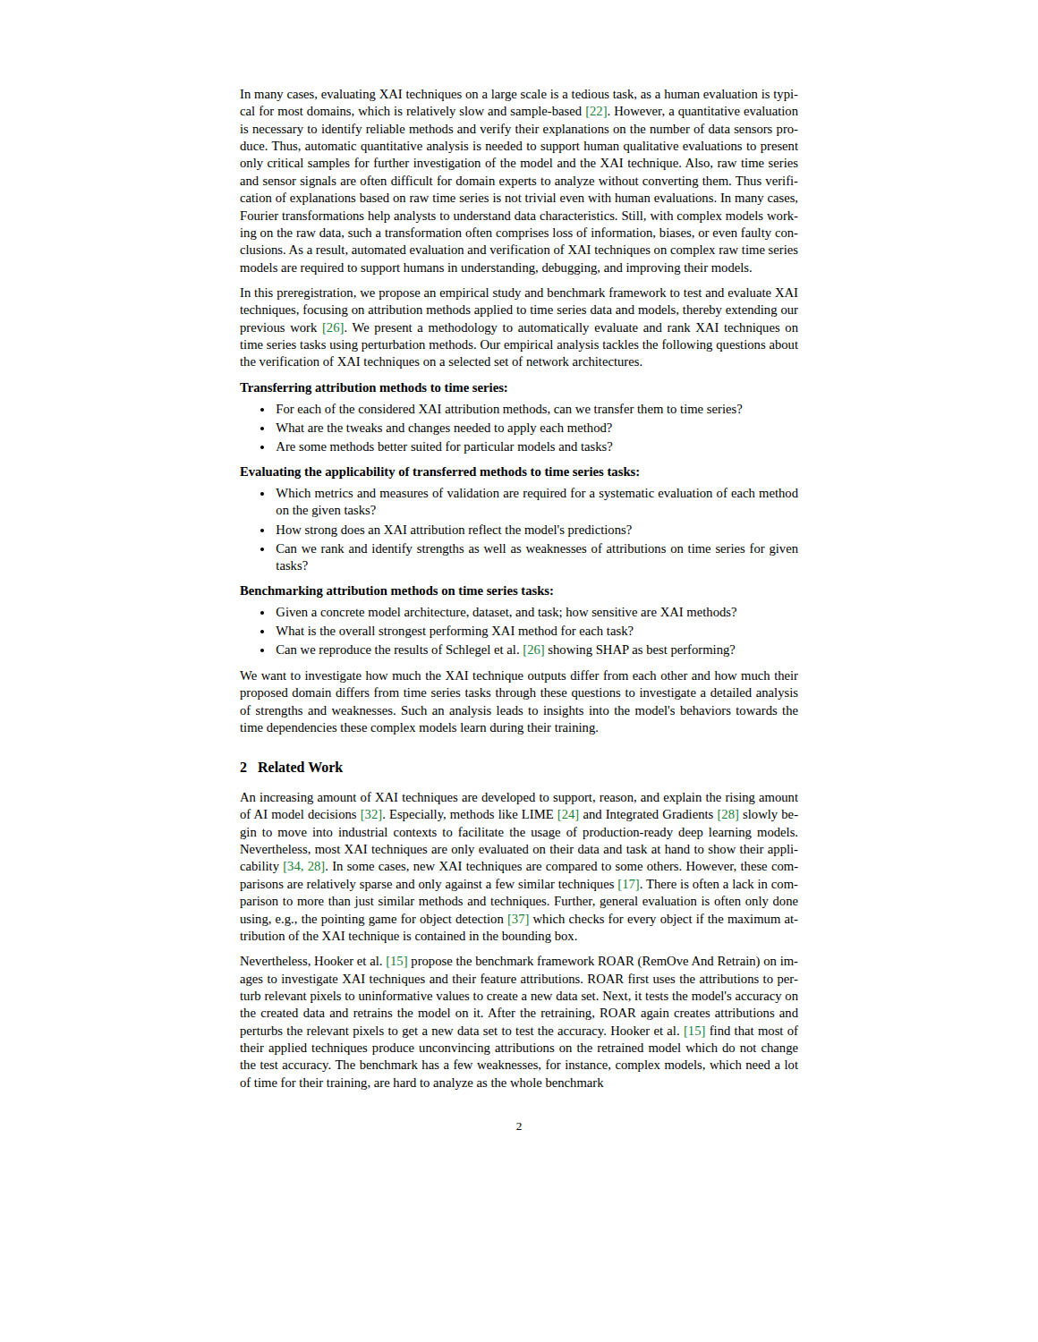In many cases, evaluating XAI techniques on a large scale is a tedious task, as a human evaluation is typical for most domains, which is relatively slow and sample-based [22]. However, a quantitative evaluation is necessary to identify reliable methods and verify their explanations on the number of data sensors produce. Thus, automatic quantitative analysis is needed to support human qualitative evaluations to present only critical samples for further investigation of the model and the XAI technique. Also, raw time series and sensor signals are often difficult for domain experts to analyze without converting them. Thus verification of explanations based on raw time series is not trivial even with human evaluations. In many cases, Fourier transformations help analysts to understand data characteristics. Still, with complex models working on the raw data, such a transformation often comprises loss of information, biases, or even faulty conclusions. As a result, automated evaluation and verification of XAI techniques on complex raw time series models are required to support humans in understanding, debugging, and improving their models.
In this preregistration, we propose an empirical study and benchmark framework to test and evaluate XAI techniques, focusing on attribution methods applied to time series data and models, thereby extending our previous work [26]. We present a methodology to automatically evaluate and rank XAI techniques on time series tasks using perturbation methods. Our empirical analysis tackles the following questions about the verification of XAI techniques on a selected set of network architectures.
Transferring attribution methods to time series:
For each of the considered XAI attribution methods, can we transfer them to time series?
What are the tweaks and changes needed to apply each method?
Are some methods better suited for particular models and tasks?
Evaluating the applicability of transferred methods to time series tasks:
Which metrics and measures of validation are required for a systematic evaluation of each method on the given tasks?
How strong does an XAI attribution reflect the model's predictions?
Can we rank and identify strengths as well as weaknesses of attributions on time series for given tasks?
Benchmarking attribution methods on time series tasks:
Given a concrete model architecture, dataset, and task; how sensitive are XAI methods?
What is the overall strongest performing XAI method for each task?
Can we reproduce the results of Schlegel et al. [26] showing SHAP as best performing?
We want to investigate how much the XAI technique outputs differ from each other and how much their proposed domain differs from time series tasks through these questions to investigate a detailed analysis of strengths and weaknesses. Such an analysis leads to insights into the model's behaviors towards the time dependencies these complex models learn during their training.
2 Related Work
An increasing amount of XAI techniques are developed to support, reason, and explain the rising amount of AI model decisions [32]. Especially, methods like LIME [24] and Integrated Gradients [28] slowly begin to move into industrial contexts to facilitate the usage of production-ready deep learning models. Nevertheless, most XAI techniques are only evaluated on their data and task at hand to show their applicability [34, 28]. In some cases, new XAI techniques are compared to some others. However, these comparisons are relatively sparse and only against a few similar techniques [17]. There is often a lack in comparison to more than just similar methods and techniques. Further, general evaluation is often only done using, e.g., the pointing game for object detection [37] which checks for every object if the maximum attribution of the XAI technique is contained in the bounding box.
Nevertheless, Hooker et al. [15] propose the benchmark framework ROAR (RemOve And Retrain) on images to investigate XAI techniques and their feature attributions. ROAR first uses the attributions to perturb relevant pixels to uninformative values to create a new data set. Next, it tests the model's accuracy on the created data and retrains the model on it. After the retraining, ROAR again creates attributions and perturbs the relevant pixels to get a new data set to test the accuracy. Hooker et al. [15] find that most of their applied techniques produce unconvincing attributions on the retrained model which do not change the test accuracy. The benchmark has a few weaknesses, for instance, complex models, which need a lot of time for their training, are hard to analyze as the whole benchmark
2